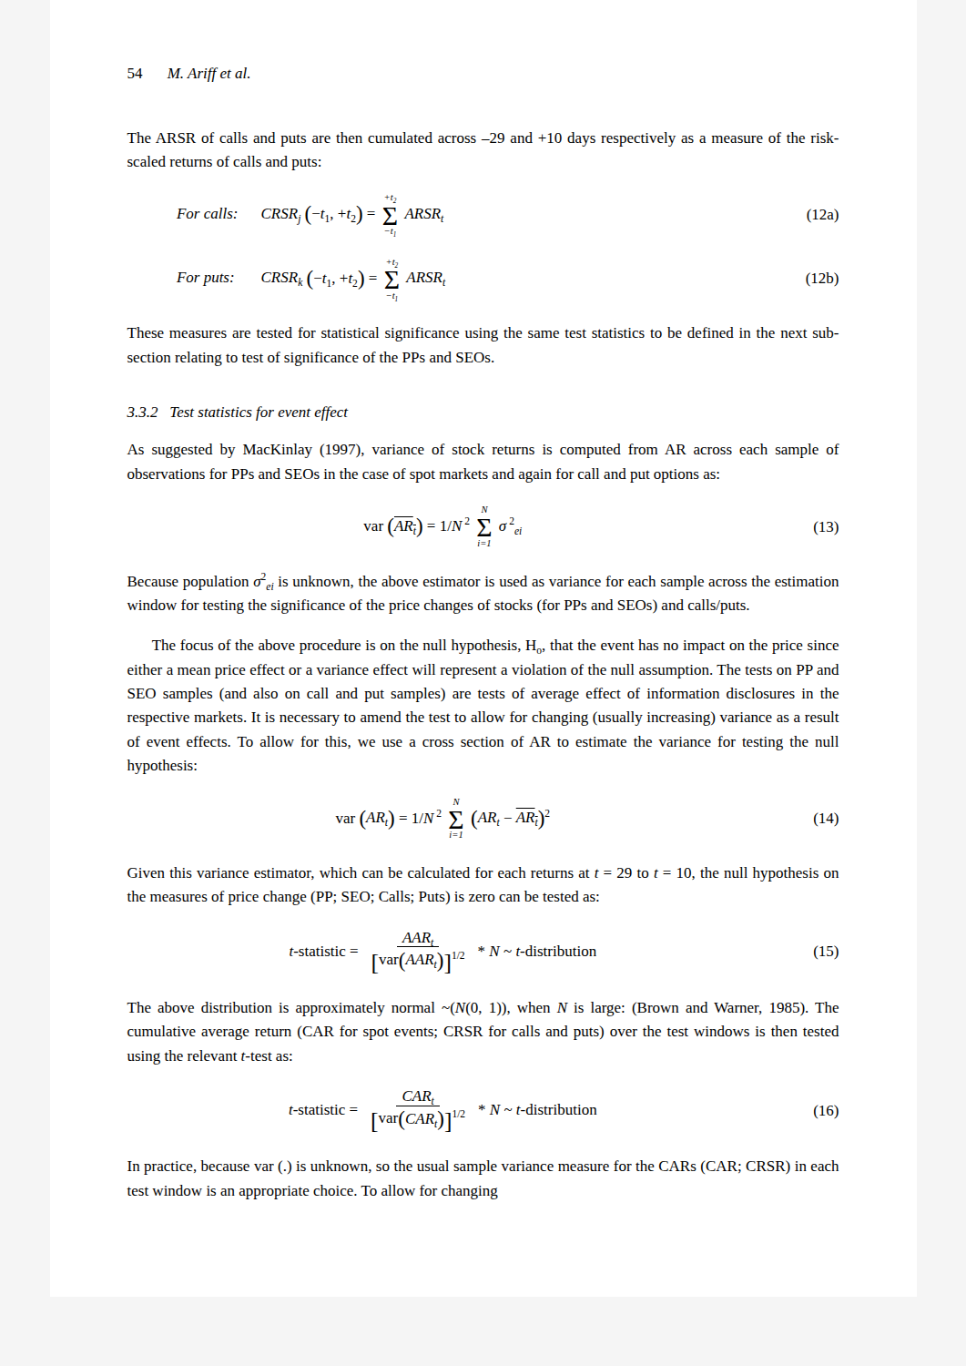54 M. Ariff et al.
The ARSR of calls and puts are then cumulated across –29 and +10 days respectively as a measure of the risk-scaled returns of calls and puts:
For calls: CRSRj (−t1, +t2) = +t2 Σ−t1 ARSRt
(12a)
For puts: CRSRk (−t1, +t2) = +t2 Σ−t1 ARSRt
(12b)
These measures are tested for statistical significance using the same test statistics to be defined in the next sub-section relating to test of significance of the PPs and SEOs.
3.3.2 Test statistics for event effect
As suggested by MacKinlay (1997), variance of stock returns is computed from AR across each sample of observations for PPs and SEOs in the case of spot markets and again for call and put options as:
var (ARt) = 1/N 2 NΣi=1 σ 2ei
(13)
Because population σ2ei is unknown, the above estimator is used as variance for each sample across the estimation window for testing the significance of the price changes of stocks (for PPs and SEOs) and calls/puts.
The focus of the above procedure is on the null hypothesis, Ho, that the event has no impact on the price since either a mean price effect or a variance effect will represent a violation of the null assumption. The tests on PP and SEO samples (and also on call and put samples) are tests of average effect of information disclosures in the respective markets. It is necessary to amend the test to allow for changing (usually increasing) variance as a result of event effects. To allow for this, we use a cross section of AR to estimate the variance for testing the null hypothesis:
var (ARt) = 1/N 2 NΣi=1 (ARt − ARt)2
(14)
Given this variance estimator, which can be calculated for each returns at t = 29 to t = 10, the null hypothesis on the measures of price change (PP; SEO; Calls; Puts) is zero can be tested as:
t-statistic = AARt [var(AARt)]1/2 * N ~ t-distribution
(15)
The above distribution is approximately normal ~(N(0, 1)), when N is large: (Brown and Warner, 1985). The cumulative average return (CAR for spot events; CRSR for calls and puts) over the test windows is then tested using the relevant t-test as:
t-statistic = CARt [var(CARt)]1/2 * N ~ t-distribution
(16)
In practice, because var (.) is unknown, so the usual sample variance measure for the CARs (CAR; CRSR) in each test window is an appropriate choice. To allow for changing